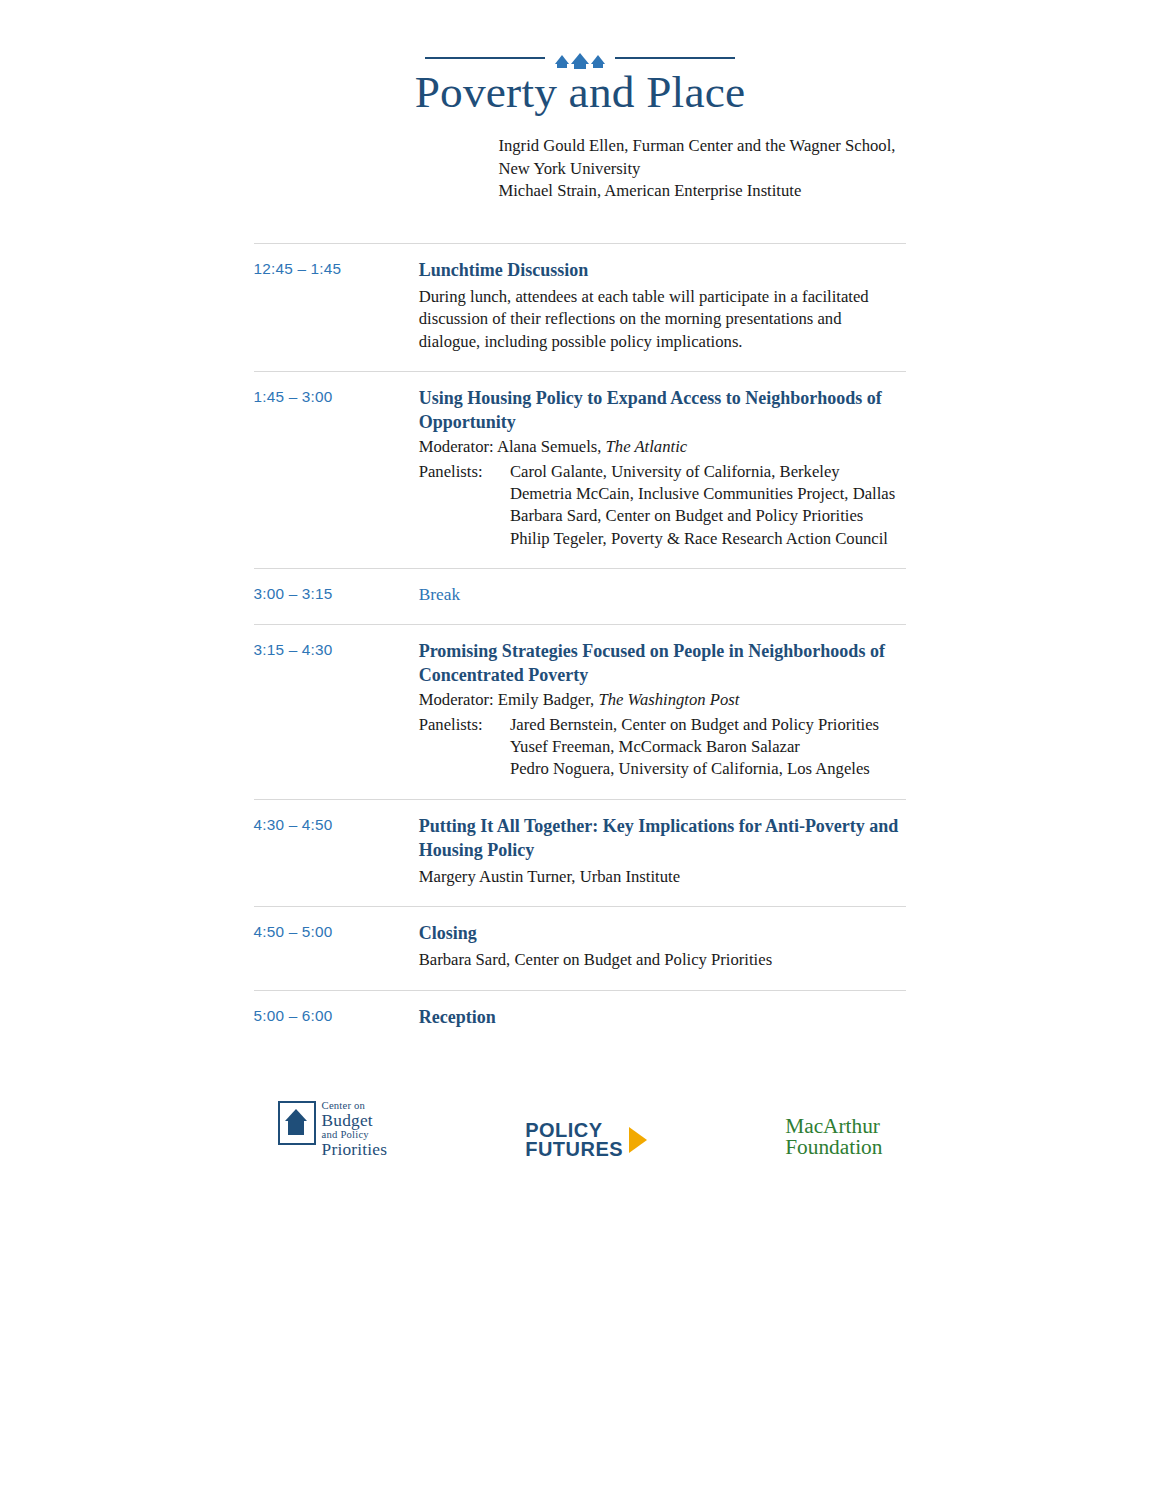Poverty and Place
Ingrid Gould Ellen, Furman Center and the Wagner School, New York University
Michael Strain, American Enterprise Institute
12:45 – 1:45
Lunchtime Discussion
During lunch, attendees at each table will participate in a facilitated discussion of their reflections on the morning presentations and dialogue, including possible policy implications.
1:45 – 3:00
Using Housing Policy to Expand Access to Neighborhoods of Opportunity
Moderator: Alana Semuels, The Atlantic
Panelists:
Carol Galante, University of California, Berkeley
Demetria McCain, Inclusive Communities Project, Dallas
Barbara Sard, Center on Budget and Policy Priorities
Philip Tegeler, Poverty & Race Research Action Council
3:00 – 3:15
Break
3:15 – 4:30
Promising Strategies Focused on People in Neighborhoods of Concentrated Poverty
Moderator: Emily Badger, The Washington Post
Panelists:
Jared Bernstein, Center on Budget and Policy Priorities
Yusef Freeman, McCormack Baron Salazar
Pedro Noguera, University of California, Los Angeles
4:30 – 4:50
Putting It All Together: Key Implications for Anti-Poverty and Housing Policy
Margery Austin Turner, Urban Institute
4:50 – 5:00
Closing
Barbara Sard, Center on Budget and Policy Priorities
5:00 – 6:00
Reception
Center on
Budget
and Policy
Priorities
POLICY
FUTURES
MacArthur
Foundation